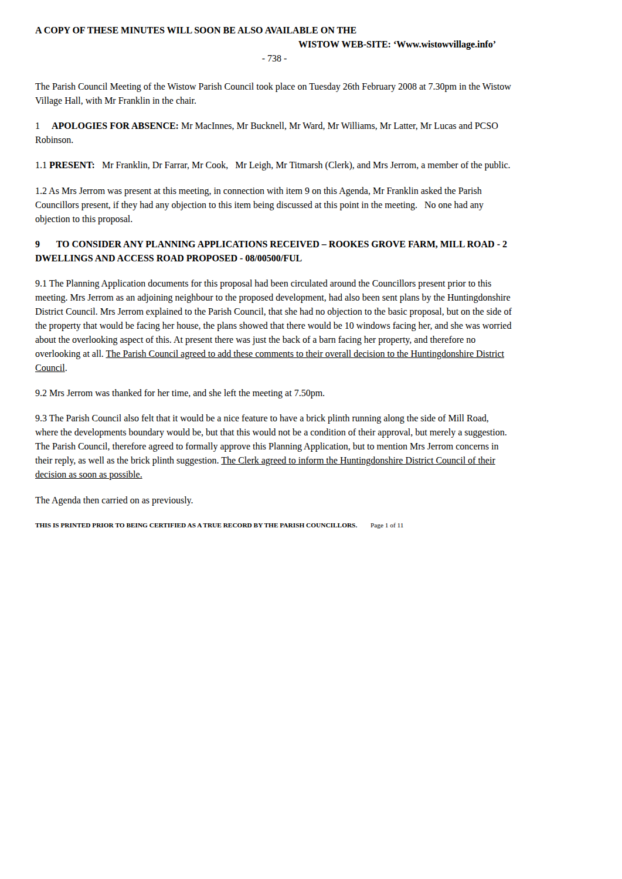A COPY OF THESE MINUTES WILL SOON BE ALSO AVAILABLE ON THE
WISTOW WEB-SITE: ‘Www.wistowvillage.info’
- 738 -
The Parish Council Meeting of the Wistow Parish Council took place on Tuesday 26th February 2008 at 7.30pm in the Wistow Village Hall, with Mr Franklin in the chair.
1 APOLOGIES FOR ABSENCE: Mr MacInnes, Mr Bucknell, Mr Ward, Mr Williams, Mr Latter, Mr Lucas and PCSO Robinson.
1.1 PRESENT: Mr Franklin, Dr Farrar, Mr Cook, Mr Leigh, Mr Titmarsh (Clerk), and Mrs Jerrom, a member of the public.
1.2 As Mrs Jerrom was present at this meeting, in connection with item 9 on this Agenda, Mr Franklin asked the Parish Councillors present, if they had any objection to this item being discussed at this point in the meeting. No one had any objection to this proposal.
9 TO CONSIDER ANY PLANNING APPLICATIONS RECEIVED – ROOKES GROVE FARM, MILL ROAD - 2 DWELLINGS AND ACCESS ROAD PROPOSED - 08/00500/FUL
9.1 The Planning Application documents for this proposal had been circulated around the Councillors present prior to this meeting. Mrs Jerrom as an adjoining neighbour to the proposed development, had also been sent plans by the Huntingdonshire District Council. Mrs Jerrom explained to the Parish Council, that she had no objection to the basic proposal, but on the side of the property that would be facing her house, the plans showed that there would be 10 windows facing her, and she was worried about the overlooking aspect of this. At present there was just the back of a barn facing her property, and therefore no overlooking at all. The Parish Council agreed to add these comments to their overall decision to the Huntingdonshire District Council.
9.2 Mrs Jerrom was thanked for her time, and she left the meeting at 7.50pm.
9.3 The Parish Council also felt that it would be a nice feature to have a brick plinth running along the side of Mill Road, where the developments boundary would be, but that this would not be a condition of their approval, but merely a suggestion. The Parish Council, therefore agreed to formally approve this Planning Application, but to mention Mrs Jerrom concerns in their reply, as well as the brick plinth suggestion. The Clerk agreed to inform the Huntingdonshire District Council of their decision as soon as possible.
The Agenda then carried on as previously.
THIS IS PRINTED PRIOR TO BEING CERTIFIED AS A TRUE RECORD BY THE PARISH COUNCILLORS.Page 1 of 11